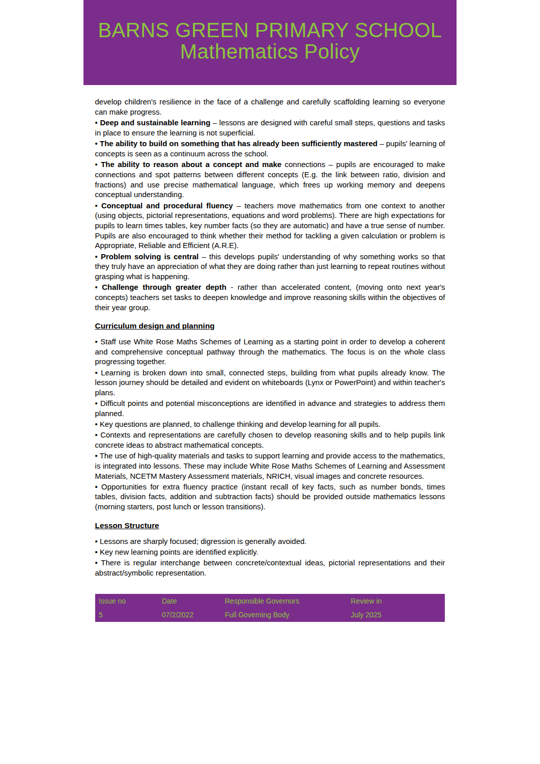BARNS GREEN PRIMARY SCHOOL
Mathematics Policy
develop children's resilience in the face of a challenge and carefully scaffolding learning so everyone can make progress.
Deep and sustainable learning – lessons are designed with careful small steps, questions and tasks in place to ensure the learning is not superficial.
The ability to build on something that has already been sufficiently mastered – pupils' learning of concepts is seen as a continuum across the school.
The ability to reason about a concept and make connections – pupils are encouraged to make connections and spot patterns between different concepts (E.g. the link between ratio, division and fractions) and use precise mathematical language, which frees up working memory and deepens conceptual understanding.
Conceptual and procedural fluency – teachers move mathematics from one context to another (using objects, pictorial representations, equations and word problems). There are high expectations for pupils to learn times tables, key number facts (so they are automatic) and have a true sense of number. Pupils are also encouraged to think whether their method for tackling a given calculation or problem is Appropriate, Reliable and Efficient (A.R.E).
Problem solving is central – this develops pupils' understanding of why something works so that they truly have an appreciation of what they are doing rather than just learning to repeat routines without grasping what is happening.
Challenge through greater depth - rather than accelerated content, (moving onto next year's concepts) teachers set tasks to deepen knowledge and improve reasoning skills within the objectives of their year group.
Curriculum design and planning
Staff use White Rose Maths Schemes of Learning as a starting point in order to develop a coherent and comprehensive conceptual pathway through the mathematics. The focus is on the whole class progressing together.
Learning is broken down into small, connected steps, building from what pupils already know. The lesson journey should be detailed and evident on whiteboards (Lynx or PowerPoint) and within teacher's plans.
Difficult points and potential misconceptions are identified in advance and strategies to address them planned.
Key questions are planned, to challenge thinking and develop learning for all pupils.
Contexts and representations are carefully chosen to develop reasoning skills and to help pupils link concrete ideas to abstract mathematical concepts.
The use of high-quality materials and tasks to support learning and provide access to the mathematics, is integrated into lessons. These may include White Rose Maths Schemes of Learning and Assessment Materials, NCETM Mastery Assessment materials, NRICH, visual images and concrete resources.
Opportunities for extra fluency practice (instant recall of key facts, such as number bonds, times tables, division facts, addition and subtraction facts) should be provided outside mathematics lessons (morning starters, post lunch or lesson transitions).
Lesson Structure
Lessons are sharply focused; digression is generally avoided.
Key new learning points are identified explicitly.
There is regular interchange between concrete/contextual ideas, pictorial representations and their abstract/symbolic representation.
| Issue no | Date | Responsible Governors | Review in |
| 5 | 07/2/2022 | Full Governing Body | July 2025 |